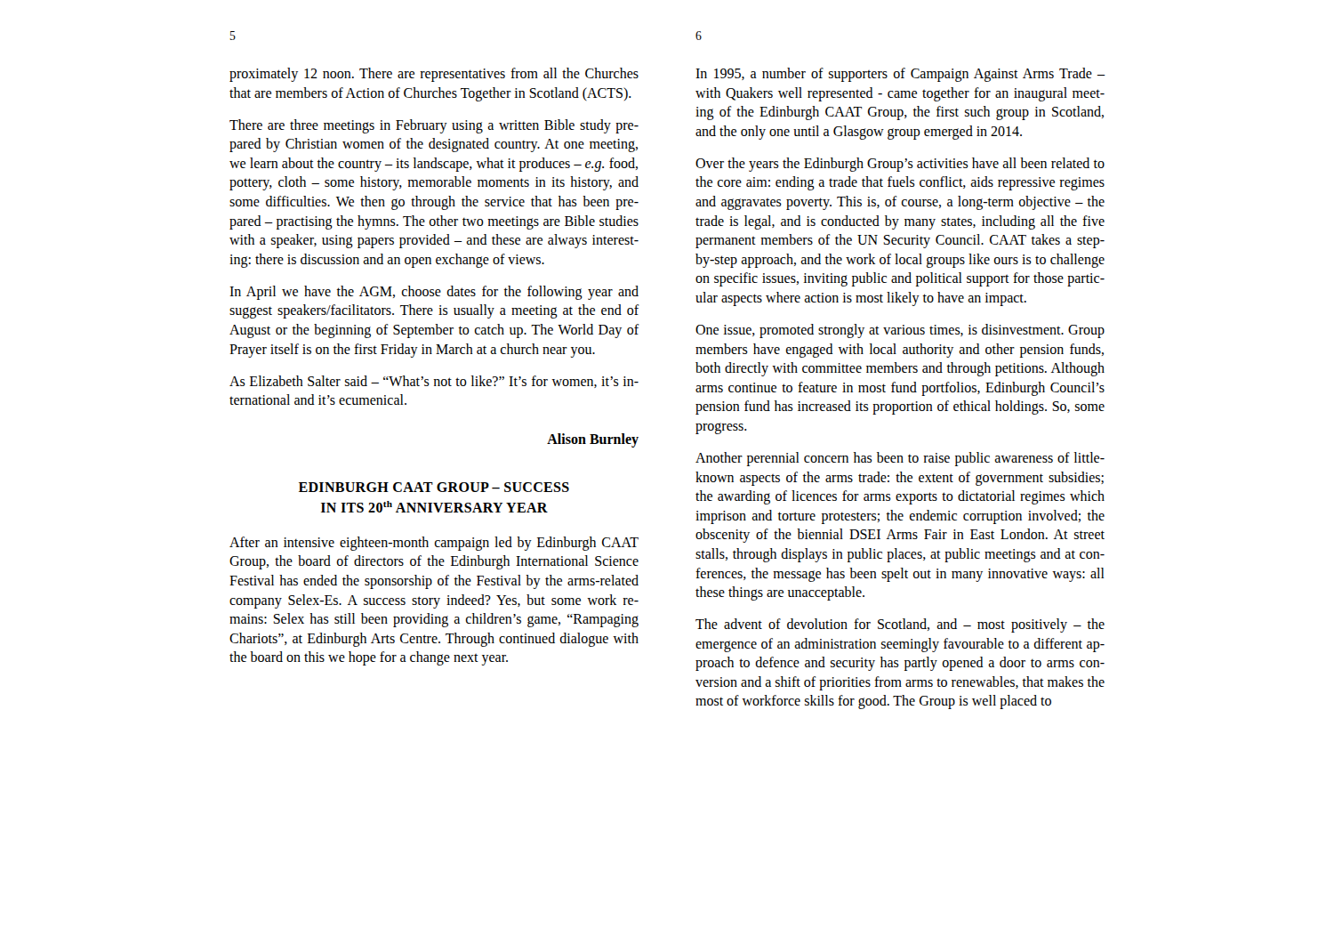5
proximately 12 noon. There are representatives from all the Churches that are members of Action of Churches Together in Scotland (ACTS).
There are three meetings in February using a written Bible study prepared by Christian women of the designated country. At one meeting, we learn about the country – its landscape, what it produces – e.g. food, pottery, cloth – some history, memorable moments in its history, and some difficulties. We then go through the service that has been prepared – practising the hymns. The other two meetings are Bible studies with a speaker, using papers provided – and these are always interesting: there is discussion and an open exchange of views.
In April we have the AGM, choose dates for the following year and suggest speakers/facilitators. There is usually a meeting at the end of August or the beginning of September to catch up. The World Day of Prayer itself is on the first Friday in March at a church near you.
As Elizabeth Salter said – “What’s not to like?” It’s for women, it’s international and it’s ecumenical.
Alison Burnley
EDINBURGH CAAT GROUP – SUCCESS
IN ITS 20th ANNIVERSARY YEAR
After an intensive eighteen-month campaign led by Edinburgh CAAT Group, the board of directors of the Edinburgh International Science Festival has ended the sponsorship of the Festival by the arms-related company Selex-Es. A success story indeed? Yes, but some work remains: Selex has still been providing a children’s game, “Rampaging Chariots”, at Edinburgh Arts Centre. Through continued dialogue with the board on this we hope for a change next year.
6
In 1995, a number of supporters of Campaign Against Arms Trade – with Quakers well represented - came together for an inaugural meeting of the Edinburgh CAAT Group, the first such group in Scotland, and the only one until a Glasgow group emerged in 2014.
Over the years the Edinburgh Group’s activities have all been related to the core aim: ending a trade that fuels conflict, aids repressive regimes and aggravates poverty. This is, of course, a long-term objective – the trade is legal, and is conducted by many states, including all the five permanent members of the UN Security Council. CAAT takes a step-by-step approach, and the work of local groups like ours is to challenge on specific issues, inviting public and political support for those particular aspects where action is most likely to have an impact.
One issue, promoted strongly at various times, is disinvestment. Group members have engaged with local authority and other pension funds, both directly with committee members and through petitions. Although arms continue to feature in most fund portfolios, Edinburgh Council’s pension fund has increased its proportion of ethical holdings. So, some progress.
Another perennial concern has been to raise public awareness of little-known aspects of the arms trade: the extent of government subsidies; the awarding of licences for arms exports to dictatorial regimes which imprison and torture protesters; the endemic corruption involved; the obscenity of the biennial DSEI Arms Fair in East London. At street stalls, through displays in public places, at public meetings and at conferences, the message has been spelt out in many innovative ways: all these things are unacceptable.
The advent of devolution for Scotland, and – most positively – the emergence of an administration seemingly favourable to a different approach to defence and security has partly opened a door to arms conversion and a shift of priorities from arms to renewables, that makes the most of workforce skills for good. The Group is well placed to